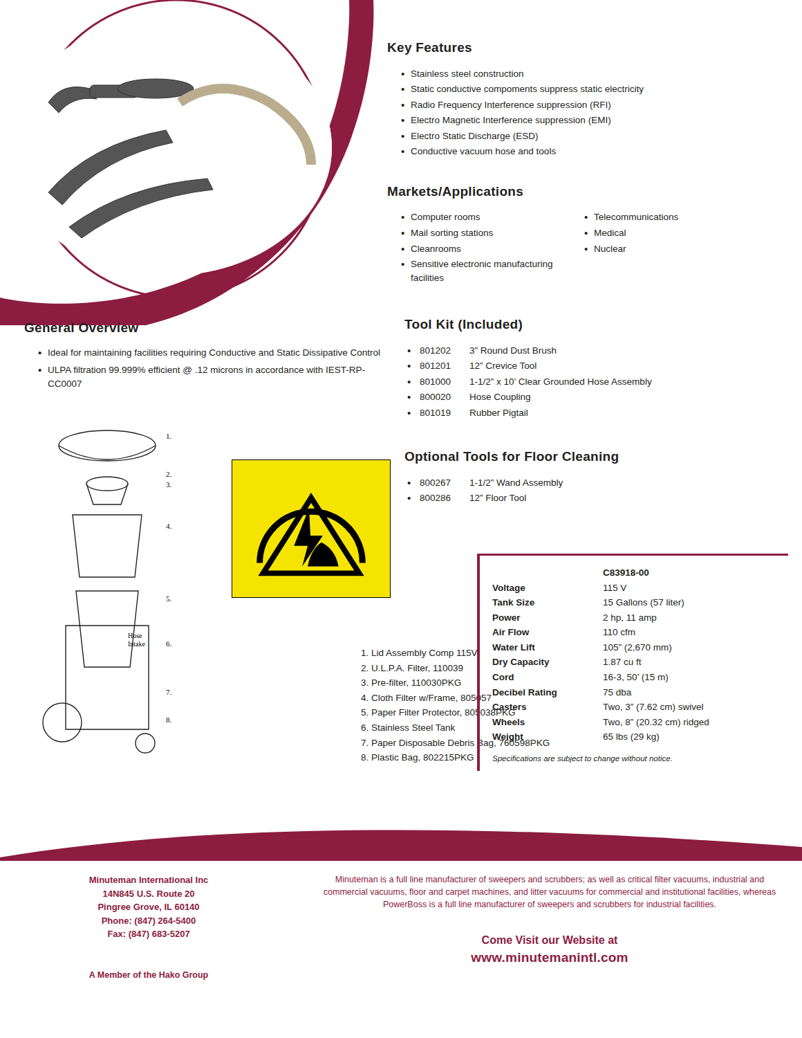Key Features
Stainless steel construction
Static conductive compoments suppress static electricity
Radio Frequency Interference suppression (RFI)
Electro Magnetic Interference suppression (EMI)
Electro Static Discharge (ESD)
Conductive vacuum hose and tools
Markets/Applications
Computer rooms
Mail sorting stations
Cleanrooms
Sensitive electronic manufacturing facilities
Telecommunications
Medical
Nuclear
General Overview
Ideal for maintaining facilities requiring Conductive and Static Dissipative Control
ULPA filtration 99.999% efficient @ .12 microns in accordance with IEST-RP-CC0007
Tool Kit (Included)
8012023” Round Dust Brush
80120112” Crevice Tool
8010001-1/2” x 10’ Clear Grounded Hose Assembly
800020 Hose Coupling
801019 Rubber Pigtail
Optional Tools for Floor Cleaning
8002671-1/2” Wand Assembly
80028612” Floor Tool
Lid Assembly Comp 115V
U.L.P.A. Filter, 110039
Pre-filter, 110030PKG
Cloth Filter w/Frame, 805057
Paper Filter Protector, 805038PKG
Stainless Steel Tank
Paper Disposable Debris Bag, 760598PKG
Plastic Bag, 802215PKG
| | C83918-00 |
| Voltage | 115 V |
| Tank Size | 15 Gallons (57 liter) |
| Power | 2 hp, 11 amp |
| Air Flow | 110 cfm |
| Water Lift | 105” (2,670 mm) |
| Dry Capacity | 1.87 cu ft |
| Cord | 16-3, 50’ (15 m) |
| Decibel Rating | 75 dba |
| Casters | Two, 3” (7.62 cm) swivel |
| Wheels | Two, 8” (20.32 cm) ridged |
| Weight | 65 lbs (29 kg) |
Specifications are subject to change without notice.
Minuteman International Inc
14N845 U.S. Route 20
Pingree Grove, IL 60140
Phone: (847) 264-5400
Fax: (847) 683-5207
A Member of the Hako Group
Minuteman is a full line manufacturer of sweepers and scrubbers; as well as critical filter vacuums, industrial and commercial vacuums, floor and carpet machines, and litter vacuums for commercial and institutional facilities, whereas PowerBoss is a full line manufacturer of sweepers and scrubbers for industrial facilities.
Come Visit our Website at www.minutemanintl.com